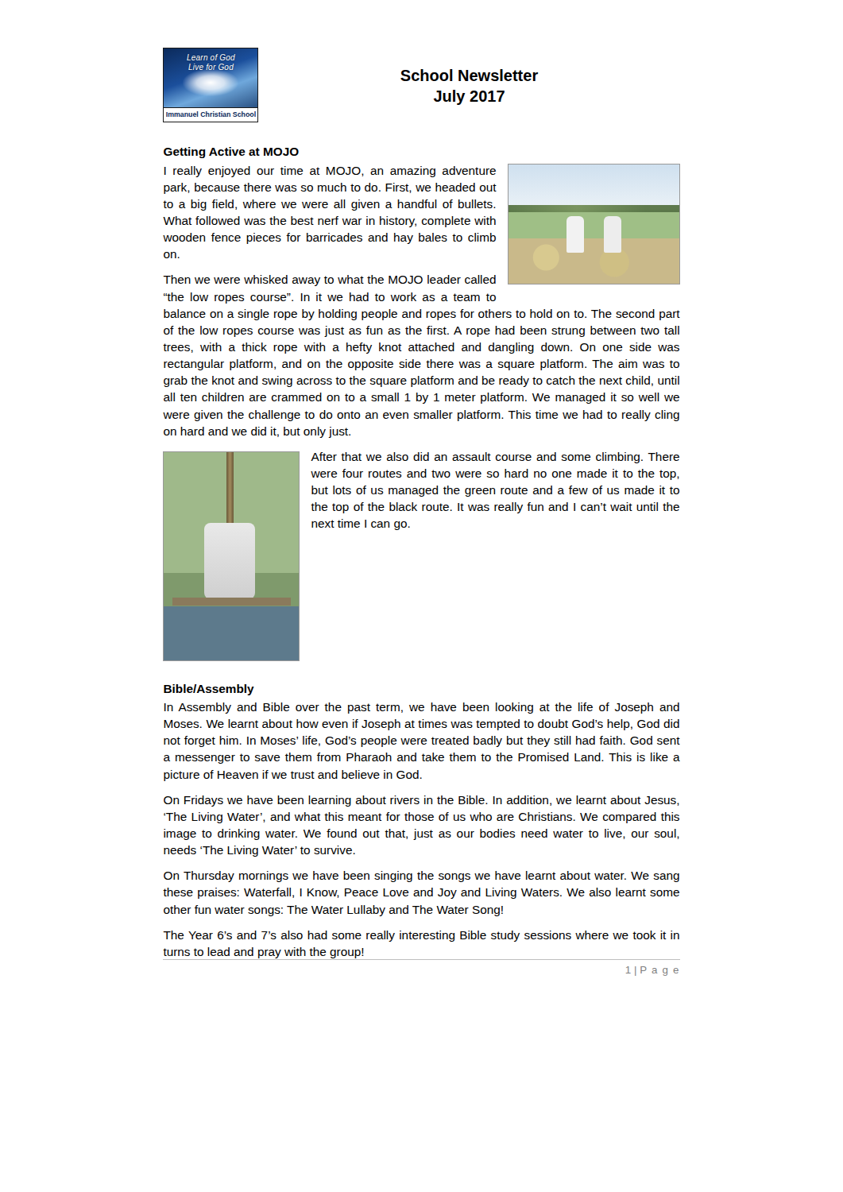Learn of God
Live for God
Immanuel Christian School
School Newsletter
July 2017
Getting Active at MOJO
I really enjoyed our time at MOJO, an amazing adventure park, because there was so much to do. First, we headed out to a big field, where we were all given a handful of bullets. What followed was the best nerf war in history, complete with wooden fence pieces for barricades and hay bales to climb on.
Then we were whisked away to what the MOJO leader called “the low ropes course”. In it we had to work as a team to balance on a single rope by holding people and ropes for others to hold on to. The second part of the low ropes course was just as fun as the first. A rope had been strung between two tall trees, with a thick rope with a hefty knot attached and dangling down. On one side was rectangular platform, and on the opposite side there was a square platform. The aim was to grab the knot and swing across to the square platform and be ready to catch the next child, until all ten children are crammed on to a small 1 by 1 meter platform. We managed it so well we were given the challenge to do onto an even smaller platform. This time we had to really cling on hard and we did it, but only just.
After that we also did an assault course and some climbing. There were four routes and two were so hard no one made it to the top, but lots of us managed the green route and a few of us made it to the top of the black route. It was really fun and I can’t wait until the next time I can go.
Bible/Assembly
In Assembly and Bible over the past term, we have been looking at the life of Joseph and Moses. We learnt about how even if Joseph at times was tempted to doubt God’s help, God did not forget him. In Moses’ life, God’s people were treated badly but they still had faith. God sent a messenger to save them from Pharaoh and take them to the Promised Land. This is like a picture of Heaven if we trust and believe in God.
On Fridays we have been learning about rivers in the Bible. In addition, we learnt about Jesus, ‘The Living Water’, and what this meant for those of us who are Christians. We compared this image to drinking water. We found out that, just as our bodies need water to live, our soul, needs ‘The Living Water’ to survive.
On Thursday mornings we have been singing the songs we have learnt about water. We sang these praises: Waterfall, I Know, Peace Love and Joy and Living Waters. We also learnt some other fun water songs: The Water Lullaby and The Water Song!
The Year 6’s and 7’s also had some really interesting Bible study sessions where we took it in turns to lead and pray with the group!
1 | P a g e